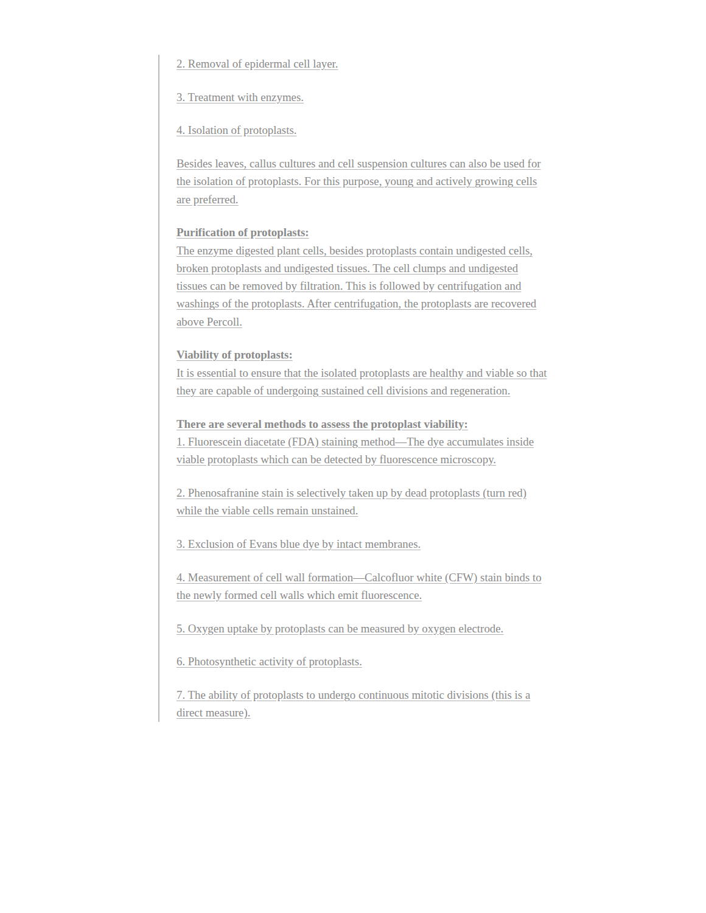2. Removal of epidermal cell layer.
3. Treatment with enzymes.
4. Isolation of protoplasts.
Besides leaves, callus cultures and cell suspension cultures can also be used for the isolation of protoplasts. For this purpose, young and actively growing cells are preferred.
Purification of protoplasts:
The enzyme digested plant cells, besides protoplasts contain undigested cells, broken protoplasts and undigested tissues. The cell clumps and undigested tissues can be removed by filtration. This is followed by centrifugation and washings of the protoplasts. After centrifugation, the protoplasts are recovered above Percoll.
Viability of protoplasts:
It is essential to ensure that the isolated protoplasts are healthy and viable so that they are capable of undergoing sustained cell divisions and regeneration.
There are several methods to assess the protoplast viability:
1. Fluorescein diacetate (FDA) staining method—The dye accumulates inside viable protoplasts which can be detected by fluorescence microscopy.
2. Phenosafranine stain is selectively taken up by dead protoplasts (turn red) while the viable cells remain unstained.
3. Exclusion of Evans blue dye by intact membranes.
4. Measurement of cell wall formation—Calcofluor white (CFW) stain binds to the newly formed cell walls which emit fluorescence.
5. Oxygen uptake by protoplasts can be measured by oxygen electrode.
6. Photosynthetic activity of protoplasts.
7. The ability of protoplasts to undergo continuous mitotic divisions (this is a direct measure).